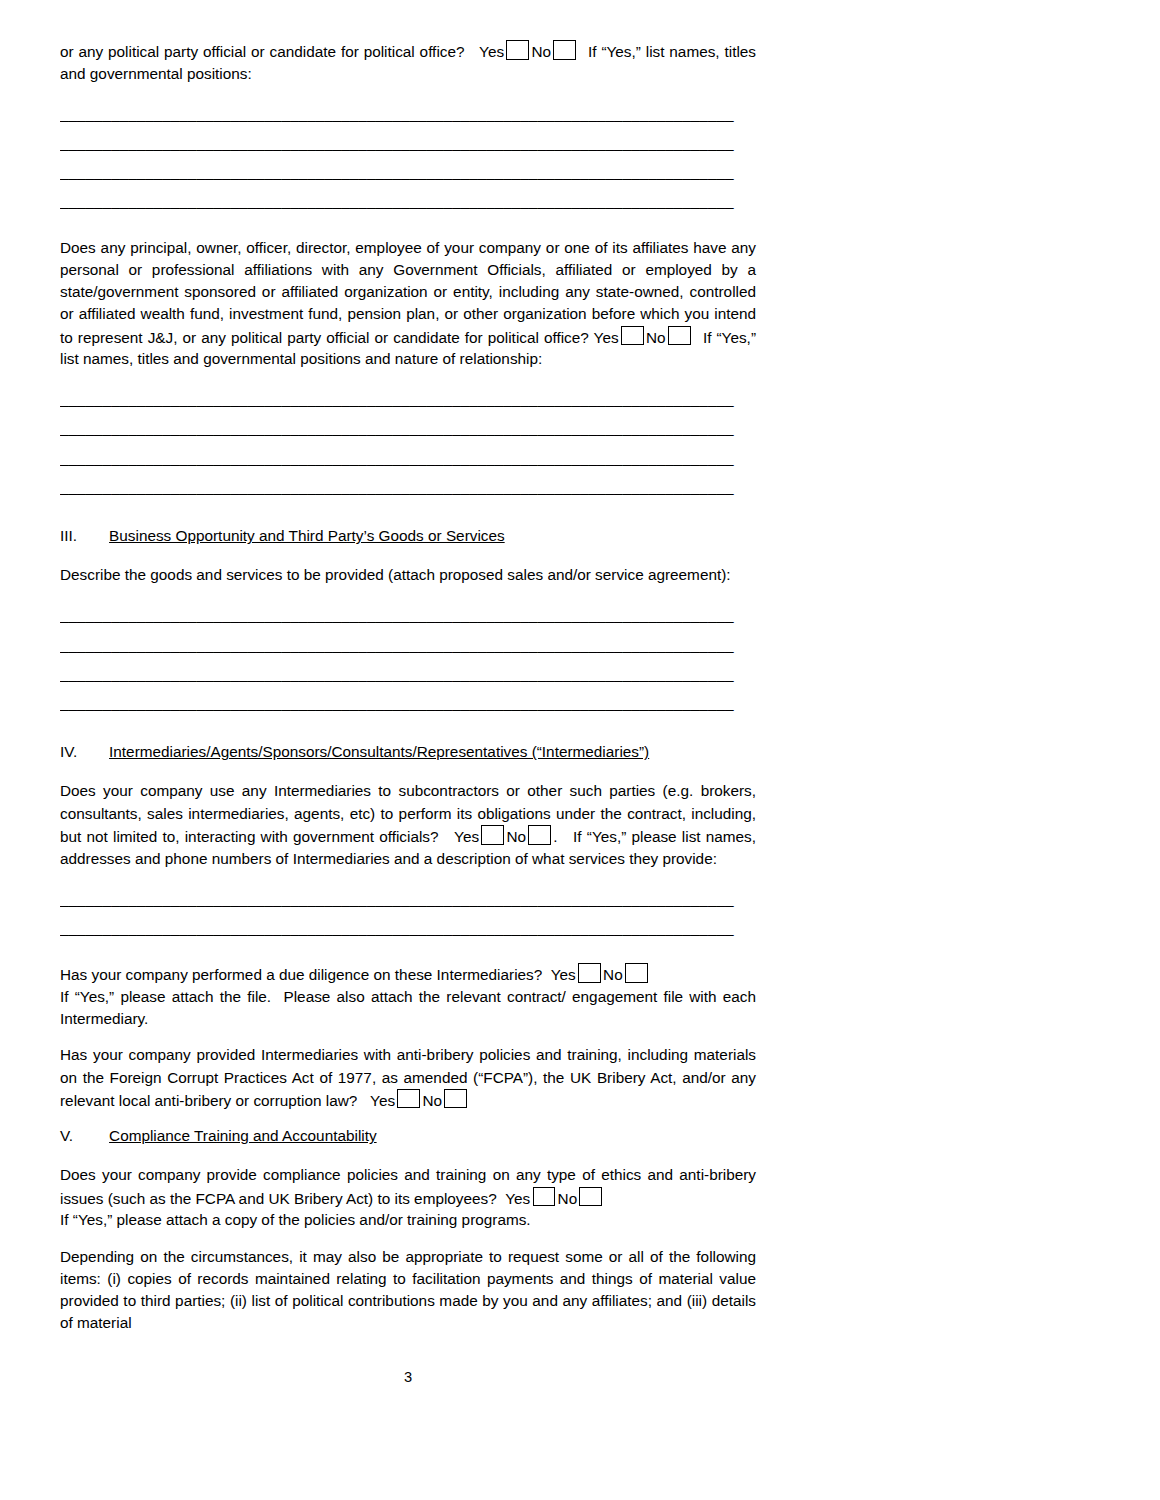or any political party official or candidate for political office? Yes No If “Yes,” list names, titles and governmental positions:
_______________________________________________________________________________ _______________________________________________________________________________ _______________________________________________________________________________ _______________________________________________________________________________
Does any principal, owner, officer, director, employee of your company or one of its affiliates have any personal or professional affiliations with any Government Officials, affiliated or employed by a state/government sponsored or affiliated organization or entity, including any state-owned, controlled or affiliated wealth fund, investment fund, pension plan, or other organization before which you intend to represent J&J, or any political party official or candidate for political office? Yes No If “Yes,” list names, titles and governmental positions and nature of relationship:
_______________________________________________________________________________ _______________________________________________________________________________ _______________________________________________________________________________ _______________________________________________________________________________
III. Business Opportunity and Third Party’s Goods or Services
Describe the goods and services to be provided (attach proposed sales and/or service agreement):
_______________________________________________________________________________ _______________________________________________________________________________ _______________________________________________________________________________ _______________________________________________________________________________
IV. Intermediaries/Agents/Sponsors/Consultants/Representatives (“Intermediaries”)
Does your company use any Intermediaries to subcontractors or other such parties (e.g. brokers, consultants, sales intermediaries, agents, etc) to perform its obligations under the contract, including, but not limited to, interacting with government officials? Yes No . If “Yes,” please list names, addresses and phone numbers of Intermediaries and a description of what services they provide:
_______________________________________________________________________________ _______________________________________________________________________________
Has your company performed a due diligence on these Intermediaries? Yes No
If “Yes,” please attach the file. Please also attach the relevant contract/ engagement file with each Intermediary.
Has your company provided Intermediaries with anti-bribery policies and training, including materials on the Foreign Corrupt Practices Act of 1977, as amended (“FCPA”), the UK Bribery Act, and/or any relevant local anti-bribery or corruption law? Yes No
V. Compliance Training and Accountability
Does your company provide compliance policies and training on any type of ethics and anti-bribery issues (such as the FCPA and UK Bribery Act) to its employees? Yes No
If “Yes,” please attach a copy of the policies and/or training programs.
Depending on the circumstances, it may also be appropriate to request some or all of the following items: (i) copies of records maintained relating to facilitation payments and things of material value provided to third parties; (ii) list of political contributions made by you and any affiliates; and (iii) details of material
3